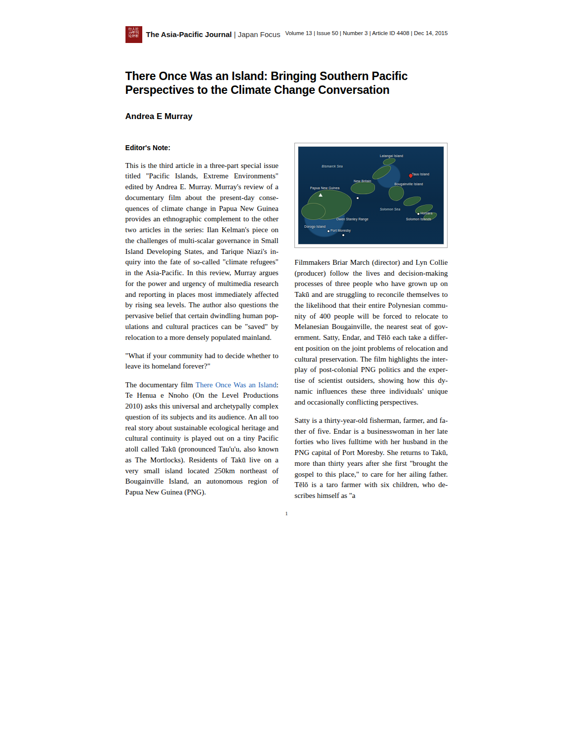行人社
19年刊
论评析
The Asia-Pacific Journal | Japan Focus
Volume 13 | Issue 50 | Number 3 | Article ID 4408 | Dec 14, 2015
There Once Was an Island: Bringing Southern Pacific Perspectives to the Climate Change Conversation
Andrea E Murray
Editor's Note:
This is the third article in a three-part special issue titled "Pacific Islands, Extreme Environments" edited by Andrea E. Murray. Murray's review of a documentary film about the present-day consequences of climate change in Papua New Guinea provides an ethnographic complement to the other two articles in the series: Ilan Kelman's piece on the challenges of multi-scalar governance in Small Island Developing States, and Tarique Niazi's inquiry into the fate of so-called "climate refugees" in the Asia-Pacific. In this review, Murray argues for the power and urgency of multimedia research and reporting in places most immediately affected by rising sea levels. The author also questions the pervasive belief that certain dwindling human populations and cultural practices can be "saved" by relocation to a more densely populated mainland.
"What if your community had to decide whether to leave its homeland forever?"
The documentary film There Once Was an Island: Te Henua e Nnoho (On the Level Productions 2010) asks this universal and archetypally complex question of its subjects and its audience. An all too real story about sustainable ecological heritage and cultural continuity is played out on a tiny Pacific atoll called Takū (pronounced Tau'u'u, also known as The Mortlocks). Residents of Takū live on a very small island located 250km northeast of Bougainville Island, an autonomous region of Papua New Guinea (PNG).
Bismarck Sea
Latangai Island
Tauu Island
Papua New Guinea
New Britain
Bougainville Island
Solomon Sea
Solomon Islands
Honiara
Owen Stanley Range
Dorogo Island
Port Moresby
Filmmakers Briar March (director) and Lyn Collie (producer) follow the lives and decision-making processes of three people who have grown up on Takū and are struggling to reconcile themselves to the likelihood that their entire Polynesian community of 400 people will be forced to relocate to Melanesian Bougainville, the nearest seat of government. Satty, Endar, and Tēlō each take a different position on the joint problems of relocation and cultural preservation. The film highlights the interplay of post-colonial PNG politics and the expertise of scientist outsiders, showing how this dynamic influences these three individuals' unique and occasionally conflicting perspectives.
Satty is a thirty-year-old fisherman, farmer, and father of five. Endar is a businesswoman in her late forties who lives fulltime with her husband in the PNG capital of Port Moresby. She returns to Takū, more than thirty years after she first "brought the gospel to this place," to care for her ailing father. Tēlō is a taro farmer with six children, who describes himself as "a
1